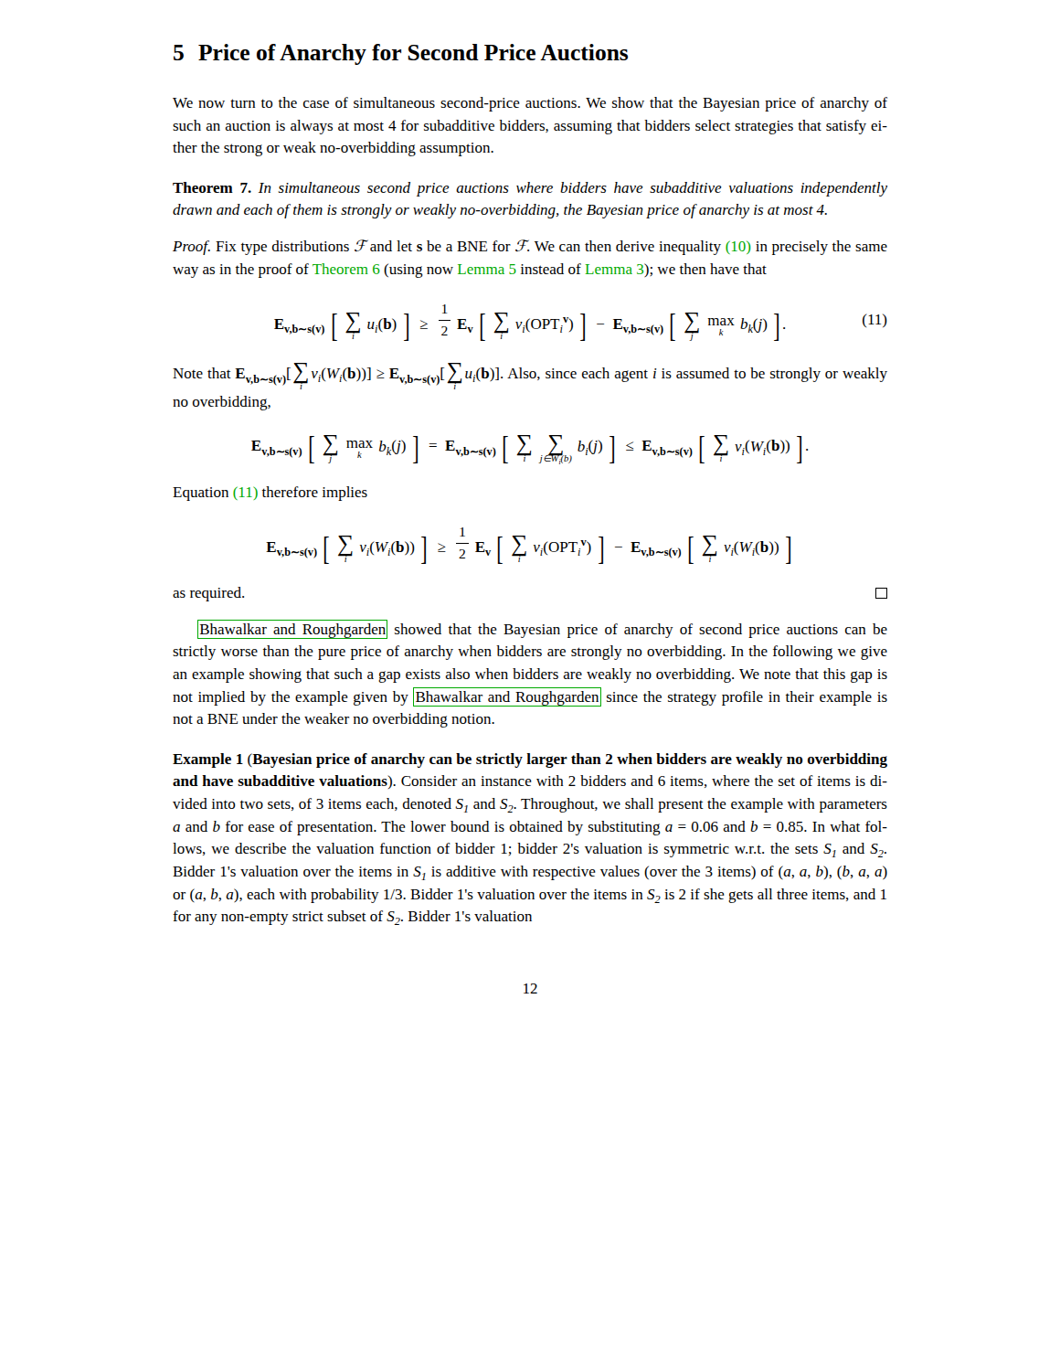5 Price of Anarchy for Second Price Auctions
We now turn to the case of simultaneous second-price auctions. We show that the Bayesian price of anarchy of such an auction is always at most 4 for subadditive bidders, assuming that bidders select strategies that satisfy either the strong or weak no-overbidding assumption.
Theorem 7. In simultaneous second price auctions where bidders have subadditive valuations independently drawn and each of them is strongly or weakly no-overbidding, the Bayesian price of anarchy is at most 4.
Proof. Fix type distributions ℱ and let s be a BNE for ℱ. We can then derive inequality (10) in precisely the same way as in the proof of Theorem 6 (using now Lemma 5 instead of Lemma 3); we then have that
Ev,b∼s(v) [ ∑i ui(b) ] ≥ 12 Ev [ ∑i vi(OPTiv) ] − Ev,b∼s(v) [ ∑j max k bk(j) ]. (11)
Note that Ev,b∼s(v)[∑i vi(Wi(b))] ≥ Ev,b∼s(v)[∑i ui(b)]. Also, since each agent i is assumed to be strongly or weakly no overbidding,
Ev,b∼s(v) [ ∑j max k bk(j) ] = Ev,b∼s(v) [ ∑i ∑j∈Wi(b) bi(j) ] ≤ Ev,b∼s(v) [ ∑i vi(Wi(b)) ].
Equation (11) therefore implies
Ev,b∼s(v) [ ∑i vi(Wi(b)) ] ≥ 12 Ev [ ∑i vi(OPTiv) ] − Ev,b∼s(v) [ ∑i vi(Wi(b)) ]
as required.
Bhawalkar and Roughgarden showed that the Bayesian price of anarchy of second price auctions can be strictly worse than the pure price of anarchy when bidders are strongly no overbidding. In the following we give an example showing that such a gap exists also when bidders are weakly no overbidding. We note that this gap is not implied by the example given by Bhawalkar and Roughgarden since the strategy profile in their example is not a BNE under the weaker no overbidding notion.
Example 1 (Bayesian price of anarchy can be strictly larger than 2 when bidders are weakly no overbidding and have subadditive valuations). Consider an instance with 2 bidders and 6 items, where the set of items is divided into two sets, of 3 items each, denoted S1 and S2. Throughout, we shall present the example with parameters a and b for ease of presentation. The lower bound is obtained by substituting a = 0.06 and b = 0.85. In what follows, we describe the valuation function of bidder 1; bidder 2's valuation is symmetric w.r.t. the sets S1 and S2. Bidder 1's valuation over the items in S1 is additive with respective values (over the 3 items) of (a, a, b), (b, a, a) or (a, b, a), each with probability 1/3. Bidder 1's valuation over the items in S2 is 2 if she gets all three items, and 1 for any non-empty strict subset of S2. Bidder 1's valuation
12